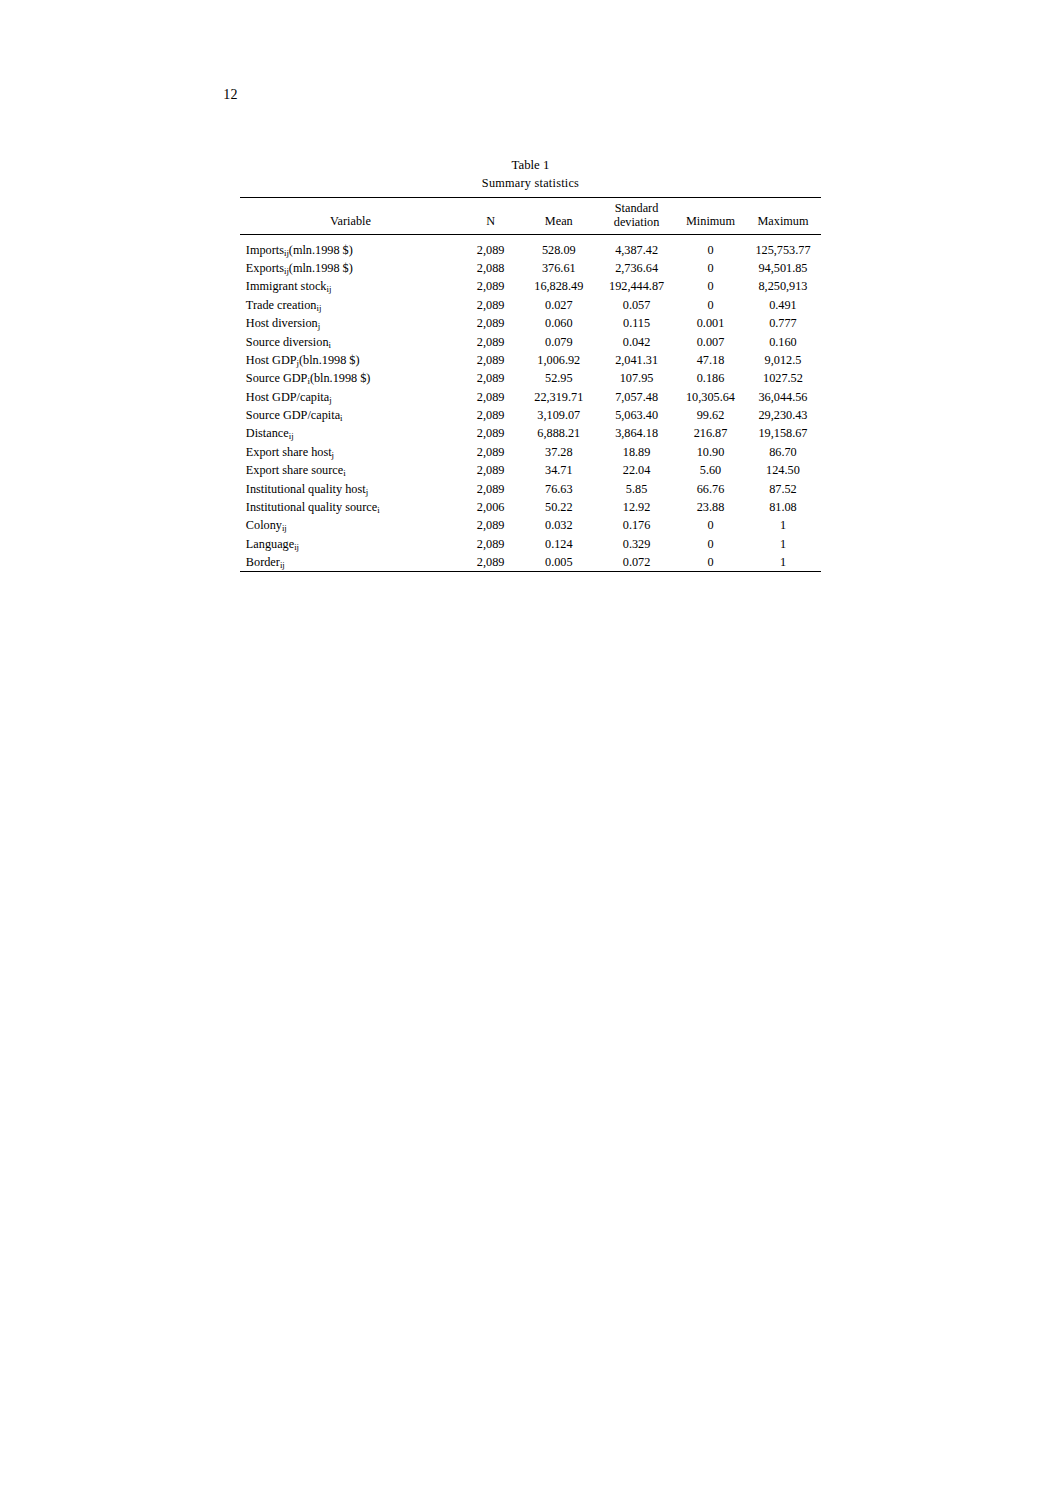12
Table 1 Summary statistics
| Variable | N | Mean | Standard deviation | Minimum | Maximum |
| --- | --- | --- | --- | --- | --- |
| Imports ij (mln.1998 $) | 2,089 | 528.09 | 4,387.42 | 0 | 125,753.77 |
| Exports ij (mln.1998 $) | 2,088 | 376.61 | 2,736.64 | 0 | 94,501.85 |
| Immigrant stock ij | 2,089 | 16,828.49 | 192,444.87 | 0 | 8,250,913 |
| Trade creation ij | 2,089 | 0.027 | 0.057 | 0 | 0.491 |
| Host diversion j | 2,089 | 0.060 | 0.115 | 0.001 | 0.777 |
| Source diversion i | 2,089 | 0.079 | 0.042 | 0.007 | 0.160 |
| Host GDP j (bln.1998 $) | 2,089 | 1,006.92 | 2,041.31 | 47.18 | 9,012.5 |
| Source GDP i (bln.1998 $) | 2,089 | 52.95 | 107.95 | 0.186 | 1027.52 |
| Host GDP/capita j | 2,089 | 22,319.71 | 7,057.48 | 10,305.64 | 36,044.56 |
| Source GDP/capita i | 2,089 | 3,109.07 | 5,063.40 | 99.62 | 29,230.43 |
| Distance ij | 2,089 | 6,888.21 | 3,864.18 | 216.87 | 19,158.67 |
| Export share host j | 2,089 | 37.28 | 18.89 | 10.90 | 86.70 |
| Export share source i | 2,089 | 34.71 | 22.04 | 5.60 | 124.50 |
| Institutional quality host j | 2,089 | 76.63 | 5.85 | 66.76 | 87.52 |
| Institutional quality source i | 2,006 | 50.22 | 12.92 | 23.88 | 81.08 |
| Colony ij | 2,089 | 0.032 | 0.176 | 0 | 1 |
| Language ij | 2,089 | 0.124 | 0.329 | 0 | 1 |
| Border ij | 2,089 | 0.005 | 0.072 | 0 | 1 |